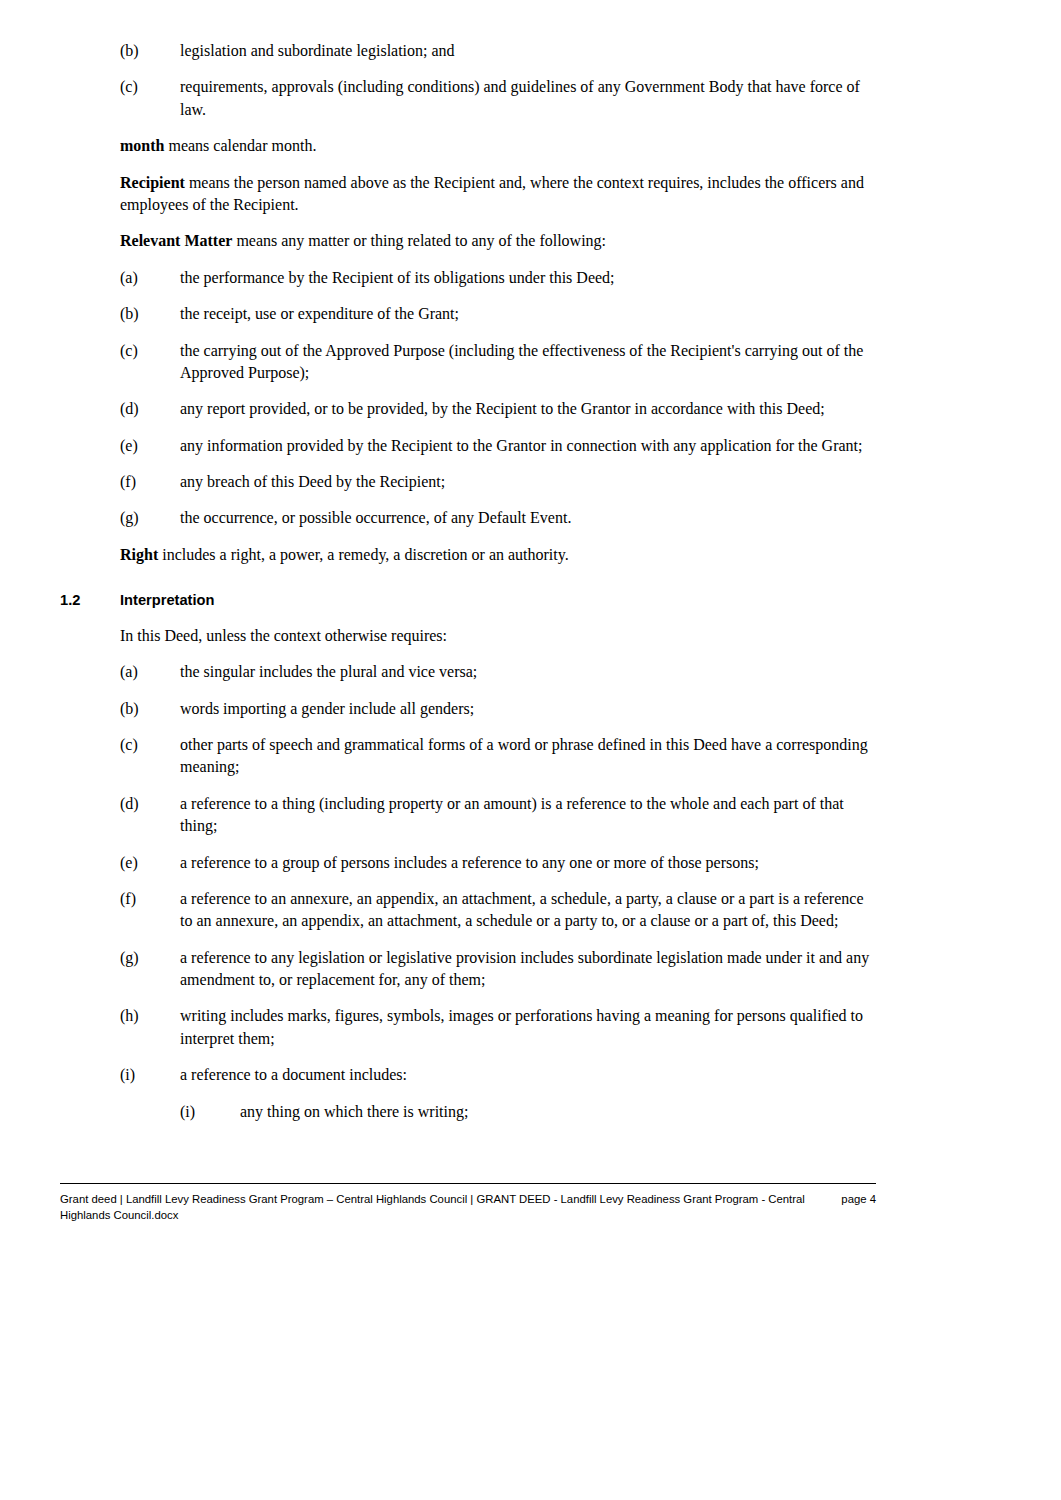(b)
legislation and subordinate legislation; and
(c)
requirements, approvals (including conditions) and guidelines of any Government Body that have force of law.
month means calendar month.
Recipient means the person named above as the Recipient and, where the context requires, includes the officers and employees of the Recipient.
Relevant Matter means any matter or thing related to any of the following:
(a)
the performance by the Recipient of its obligations under this Deed;
(b)
the receipt, use or expenditure of the Grant;
(c)
the carrying out of the Approved Purpose (including the effectiveness of the Recipient's carrying out of the Approved Purpose);
(d)
any report provided, or to be provided, by the Recipient to the Grantor in accordance with this Deed;
(e)
any information provided by the Recipient to the Grantor in connection with any application for the Grant;
(f)
any breach of this Deed by the Recipient;
(g)
the occurrence, or possible occurrence, of any Default Event.
Right includes a right, a power, a remedy, a discretion or an authority.
1.2
Interpretation
In this Deed, unless the context otherwise requires:
(a)
the singular includes the plural and vice versa;
(b)
words importing a gender include all genders;
(c)
other parts of speech and grammatical forms of a word or phrase defined in this Deed have a corresponding meaning;
(d)
a reference to a thing (including property or an amount) is a reference to the whole and each part of that thing;
(e)
a reference to a group of persons includes a reference to any one or more of those persons;
(f)
a reference to an annexure, an appendix, an attachment, a schedule, a party, a clause or a part is a reference to an annexure, an appendix, an attachment, a schedule or a party to, or a clause or a part of, this Deed;
(g)
a reference to any legislation or legislative provision includes subordinate legislation made under it and any amendment to, or replacement for, any of them;
(h)
writing includes marks, figures, symbols, images or perforations having a meaning for persons qualified to interpret them;
(i)
a reference to a document includes:
(i)
any thing on which there is writing;
Grant deed | Landfill Levy Readiness Grant Program – Central Highlands Council | GRANT DEED - Landfill Levy Readiness Grant Program - Central Highlands Council.docx
page 4